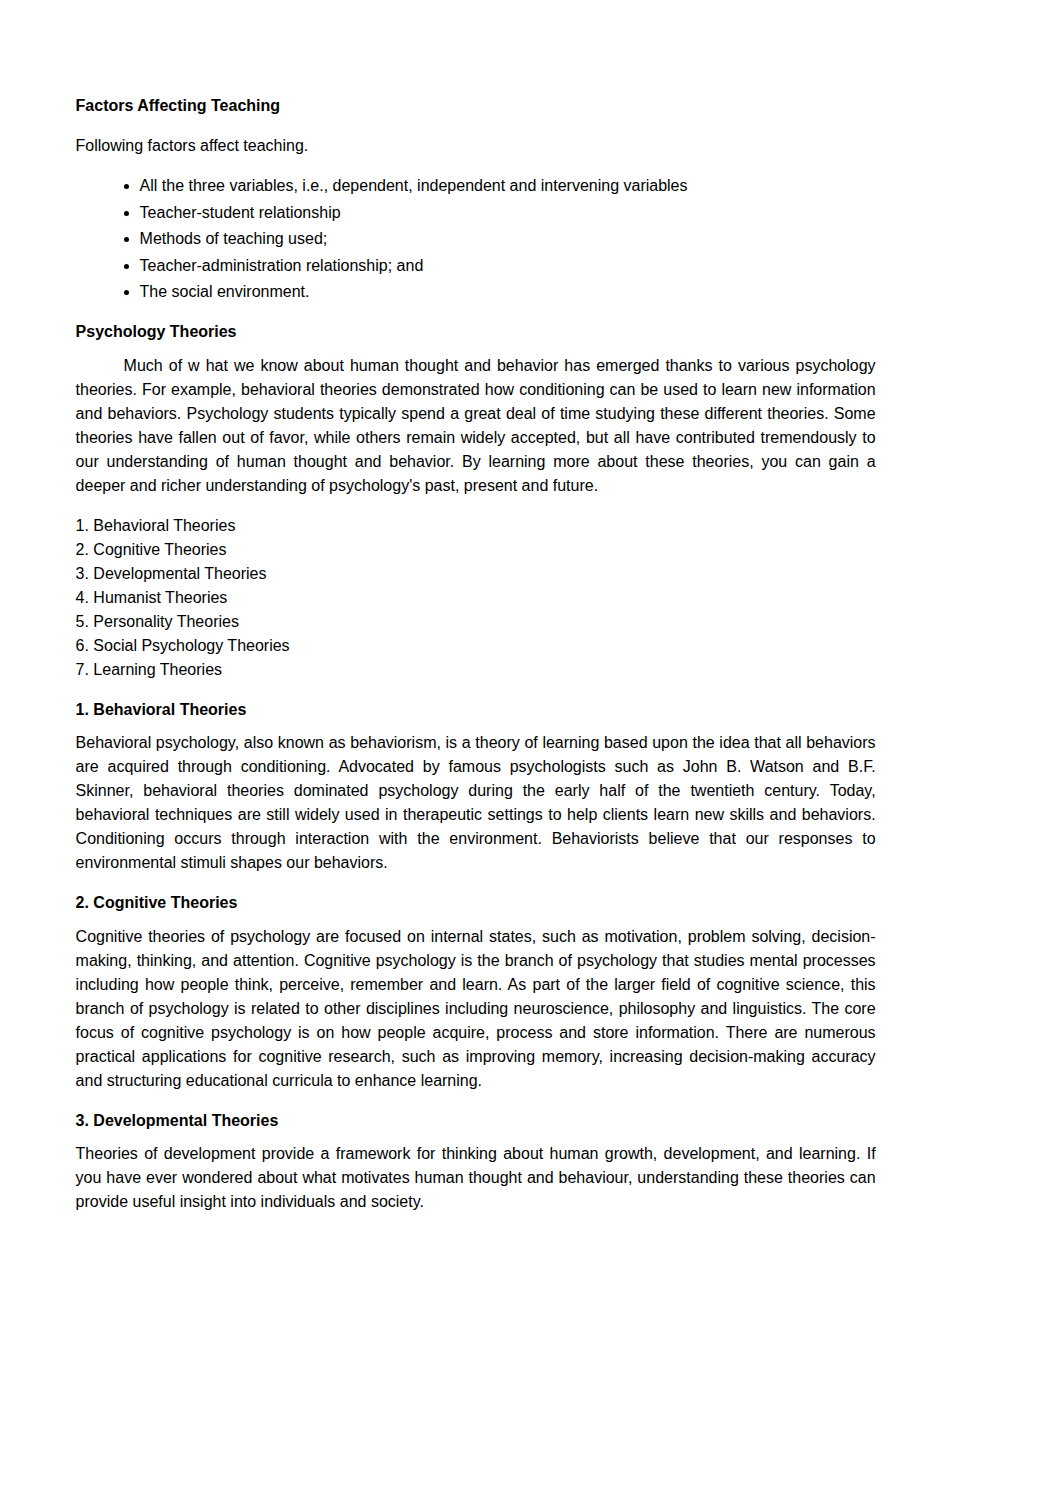Factors Affecting Teaching
Following factors affect teaching.
All the three variables, i.e., dependent, independent and intervening variables
Teacher-student relationship
Methods of teaching used;
Teacher-administration relationship; and
The social environment.
Psychology Theories
Much of w hat we know about human thought and behavior has emerged thanks to various psychology theories. For example, behavioral theories demonstrated how conditioning can be used to learn new information and behaviors. Psychology students typically spend a great deal of time studying these different theories. Some theories have fallen out of favor, while others remain widely accepted, but all have contributed tremendously to our understanding of human thought and behavior. By learning more about these theories, you can gain a deeper and richer understanding of psychology's past, present and future.
1. Behavioral Theories
2. Cognitive Theories
3. Developmental Theories
4. Humanist Theories
5. Personality Theories
6. Social Psychology Theories
7. Learning Theories
1. Behavioral Theories
Behavioral psychology, also known as behaviorism, is a theory of learning based upon the idea that all behaviors are acquired through conditioning. Advocated by famous psychologists such as John B. Watson and B.F. Skinner, behavioral theories dominated psychology during the early half of the twentieth century. Today, behavioral techniques are still widely used in therapeutic settings to help clients learn new skills and behaviors. Conditioning occurs through interaction with the environment. Behaviorists believe that our responses to environmental stimuli shapes our behaviors.
2. Cognitive Theories
Cognitive theories of psychology are focused on internal states, such as motivation, problem solving, decision-making, thinking, and attention. Cognitive psychology is the branch of psychology that studies mental processes including how people think, perceive, remember and learn. As part of the larger field of cognitive science, this branch of psychology is related to other disciplines including neuroscience, philosophy and linguistics. The core focus of cognitive psychology is on how people acquire, process and store information. There are numerous practical applications for cognitive research, such as improving memory, increasing decision-making accuracy and structuring educational curricula to enhance learning.
3. Developmental Theories
Theories of development provide a framework for thinking about human growth, development, and learning. If you have ever wondered about what motivates human thought and behaviour, understanding these theories can provide useful insight into individuals and society.